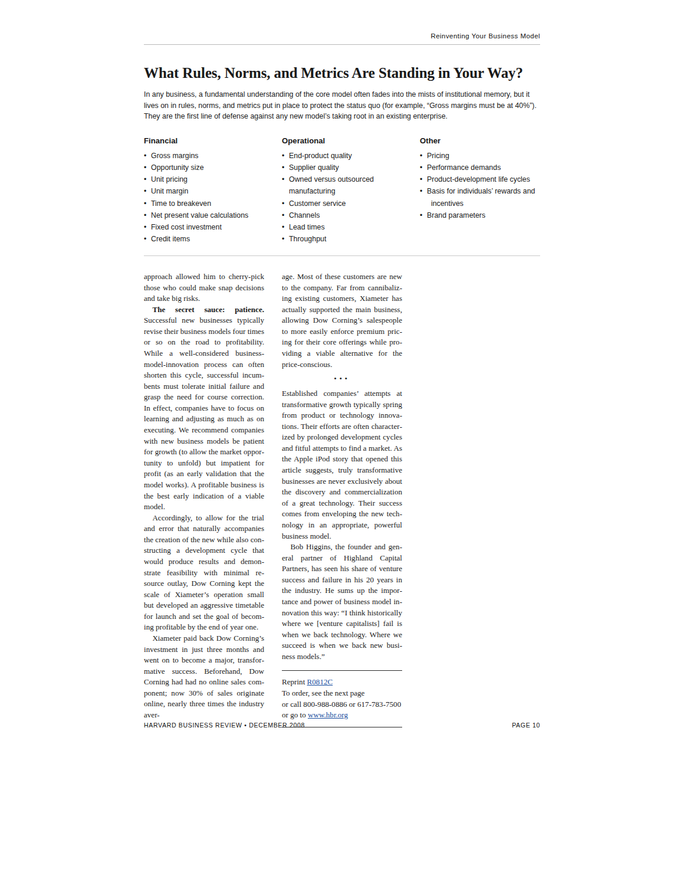Reinventing Your Business Model
What Rules, Norms, and Metrics Are Standing in Your Way?
In any business, a fundamental understanding of the core model often fades into the mists of institutional memory, but it lives on in rules, norms, and metrics put in place to protect the status quo (for example, “Gross margins must be at 40%”). They are the first line of defense against any new model’s taking root in an existing enterprise.
Financial
Gross margins
Opportunity size
Unit pricing
Unit margin
Time to breakeven
Net present value calculations
Fixed cost investment
Credit items
Operational
End-product quality
Supplier quality
Owned versus outsourced manufacturing
Customer service
Channels
Lead times
Throughput
Other
Pricing
Performance demands
Product-development life cycles
Basis for individuals’ rewards and incentives
Brand parameters
approach allowed him to cherry-pick those who could make snap decisions and take big risks.
The secret sauce: patience. Successful new businesses typically revise their business models four times or so on the road to profitability. While a well-considered business-model-innovation process can often shorten this cycle, successful incumbents must tolerate initial failure and grasp the need for course correction. In effect, companies have to focus on learning and adjusting as much as on executing. We recommend companies with new business models be patient for growth (to allow the market opportunity to unfold) but impatient for profit (as an early validation that the model works). A profitable business is the best early indication of a viable model.
Accordingly, to allow for the trial and error that naturally accompanies the creation of the new while also constructing a development cycle that would produce results and demonstrate feasibility with minimal resource outlay, Dow Corning kept the scale of Xiameter’s operation small but developed an aggressive timetable for launch and set the goal of becoming profitable by the end of year one.
Xiameter paid back Dow Corning’s investment in just three months and went on to become a major, transformative success. Beforehand, Dow Corning had had no online sales component; now 30% of sales originate online, nearly three times the industry aver-
age. Most of these customers are new to the company. Far from cannibalizing existing customers, Xiameter has actually supported the main business, allowing Dow Corning’s salespeople to more easily enforce premium pricing for their core offerings while providing a viable alternative for the price-conscious.
•••
Established companies’ attempts at transformative growth typically spring from product or technology innovations. Their efforts are often characterized by prolonged development cycles and fitful attempts to find a market. As the Apple iPod story that opened this article suggests, truly transformative businesses are never exclusively about the discovery and commercialization of a great technology. Their success comes from enveloping the new technology in an appropriate, powerful business model.
Bob Higgins, the founder and general partner of Highland Capital Partners, has seen his share of venture success and failure in his 20 years in the industry. He sums up the importance and power of business model innovation this way: “I think historically where we [venture capitalists] fail is when we back technology. Where we succeed is when we back new business models.”
Reprint R0812C
To order, see the next page
or call 800-988-0886 or 617-783-7500
or go to www.hbr.org
Harvard Business Review • December 2008
page 10